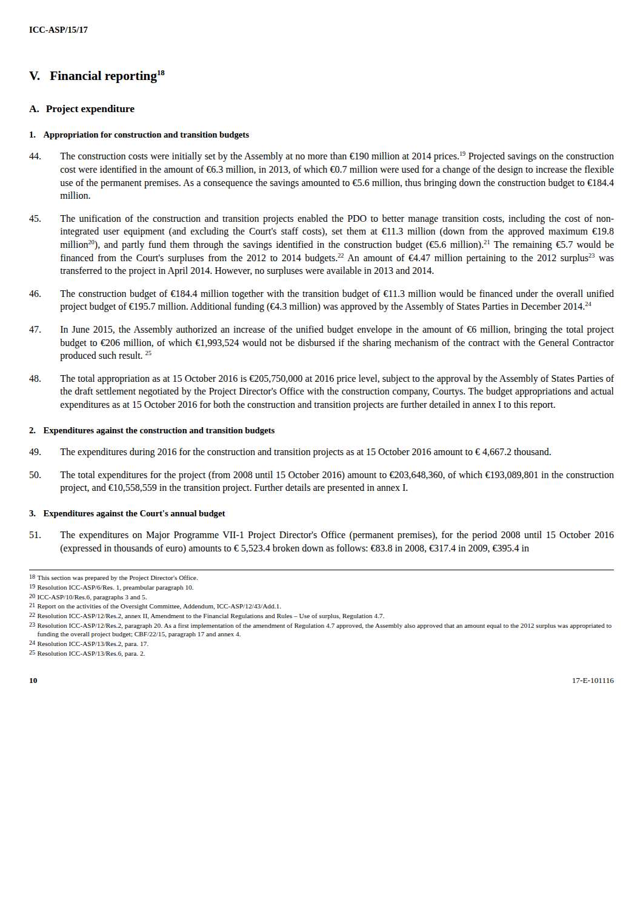ICC-ASP/15/17
V. Financial reporting18
A. Project expenditure
1. Appropriation for construction and transition budgets
44. The construction costs were initially set by the Assembly at no more than €190 million at 2014 prices.19 Projected savings on the construction cost were identified in the amount of €6.3 million, in 2013, of which €0.7 million were used for a change of the design to increase the flexible use of the permanent premises. As a consequence the savings amounted to €5.6 million, thus bringing down the construction budget to €184.4 million.
45. The unification of the construction and transition projects enabled the PDO to better manage transition costs, including the cost of non-integrated user equipment (and excluding the Court's staff costs), set them at €11.3 million (down from the approved maximum €19.8 million20), and partly fund them through the savings identified in the construction budget (€5.6 million).21 The remaining €5.7 would be financed from the Court's surpluses from the 2012 to 2014 budgets.22 An amount of €4.47 million pertaining to the 2012 surplus23 was transferred to the project in April 2014. However, no surpluses were available in 2013 and 2014.
46. The construction budget of €184.4 million together with the transition budget of €11.3 million would be financed under the overall unified project budget of €195.7 million. Additional funding (€4.3 million) was approved by the Assembly of States Parties in December 2014.24
47. In June 2015, the Assembly authorized an increase of the unified budget envelope in the amount of €6 million, bringing the total project budget to €206 million, of which €1,993,524 would not be disbursed if the sharing mechanism of the contract with the General Contractor produced such result. 25
48. The total appropriation as at 15 October 2016 is €205,750,000 at 2016 price level, subject to the approval by the Assembly of States Parties of the draft settlement negotiated by the Project Director's Office with the construction company, Courtys. The budget appropriations and actual expenditures as at 15 October 2016 for both the construction and transition projects are further detailed in annex I to this report.
2. Expenditures against the construction and transition budgets
49. The expenditures during 2016 for the construction and transition projects as at 15 October 2016 amount to € 4,667.2 thousand.
50. The total expenditures for the project (from 2008 until 15 October 2016) amount to €203,648,360, of which €193,089,801 in the construction project, and €10,558,559 in the transition project. Further details are presented in annex I.
3. Expenditures against the Court's annual budget
51. The expenditures on Major Programme VII-1 Project Director's Office (permanent premises), for the period 2008 until 15 October 2016 (expressed in thousands of euro) amounts to € 5,523.4 broken down as follows: €83.8 in 2008, €317.4 in 2009, €395.4 in
18 This section was prepared by the Project Director's Office.
19 Resolution ICC-ASP/6/Res. 1, preambular paragraph 10.
20 ICC-ASP/10/Res.6, paragraphs 3 and 5.
21 Report on the activities of the Oversight Committee, Addendum, ICC-ASP/12/43/Add.1.
22 Resolution ICC-ASP/12/Res.2, annex II, Amendment to the Financial Regulations and Rules – Use of surplus, Regulation 4.7.
23 Resolution ICC-ASP/12/Res.2, paragraph 20. As a first implementation of the amendment of Regulation 4.7 approved, the Assembly also approved that an amount equal to the 2012 surplus was appropriated to funding the overall project budget; CBF/22/15, paragraph 17 and annex 4.
24 Resolution ICC-ASP/13/Res.2, para. 17.
25 Resolution ICC-ASP/13/Res.6, para. 2.
10 17-E-101116